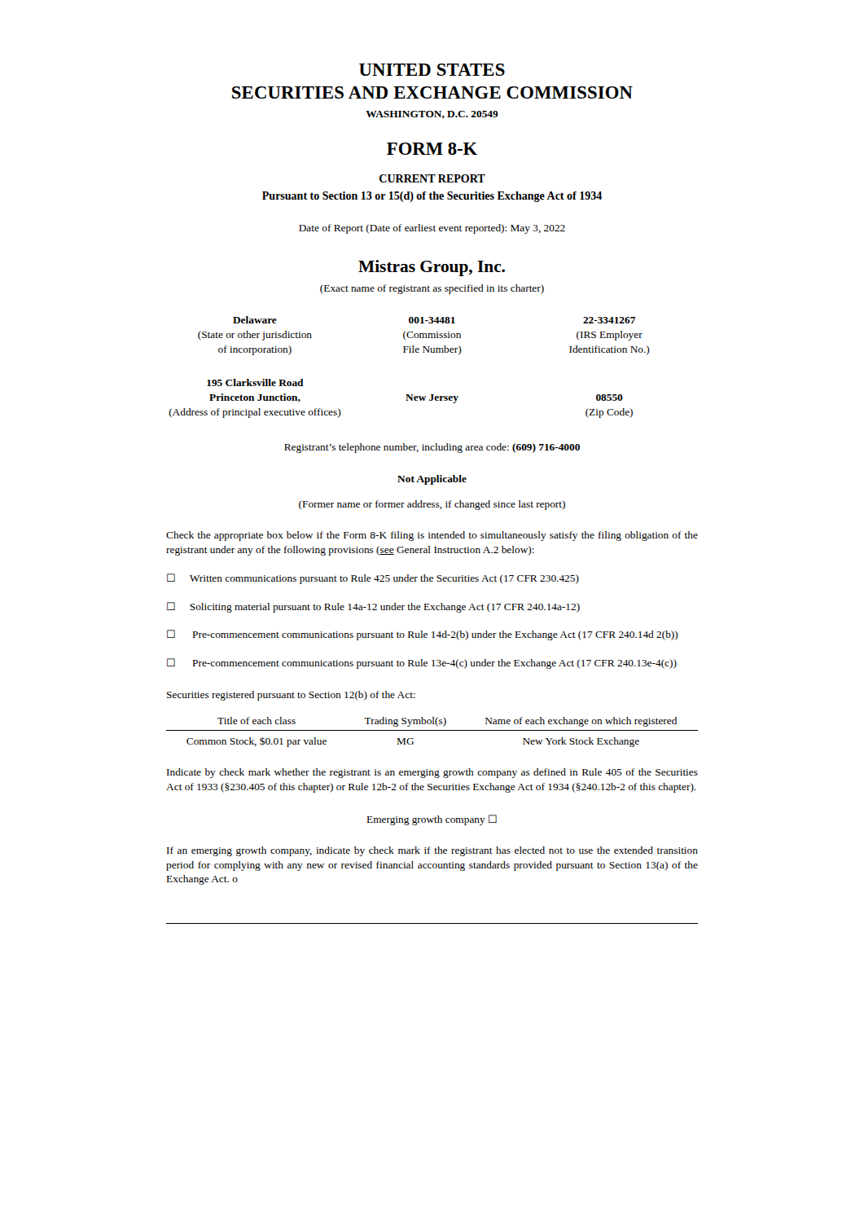UNITED STATES
SECURITIES AND EXCHANGE COMMISSION
WASHINGTON, D.C. 20549
FORM 8-K
CURRENT REPORT
Pursuant to Section 13 or 15(d) of the Securities Exchange Act of 1934
Date of Report (Date of earliest event reported): May 3, 2022
Mistras Group, Inc.
(Exact name of registrant as specified in its charter)
| Delaware | 001-34481 | 22-3341267 |
| (State or other jurisdiction | (Commission | (IRS Employer |
| of incorporation) | File Number) | Identification No.) |
| 195 Clarksville Road | | |
| Princeton Junction, | New Jersey | 08550 |
| (Address of principal executive offices) | | (Zip Code) |
Registrant’s telephone number, including area code: (609) 716-4000
Not Applicable
(Former name or former address, if changed since last report)
Check the appropriate box below if the Form 8-K filing is intended to simultaneously satisfy the filing obligation of the registrant under any of the following provisions (see General Instruction A.2 below):
☐Written communications pursuant to Rule 425 under the Securities Act (17 CFR 230.425)
☐Soliciting material pursuant to Rule 14a-12 under the Exchange Act (17 CFR 240.14a-12)
☐ Pre-commencement communications pursuant to Rule 14d-2(b) under the Exchange Act (17 CFR 240.14d 2(b))
☐ Pre-commencement communications pursuant to Rule 13e-4(c) under the Exchange Act (17 CFR 240.13e-4(c))
Securities registered pursuant to Section 12(b) of the Act:
| Title of each class | Trading Symbol(s) | Name of each exchange on which registered |
| --- | --- | --- |
| Common Stock, $0.01 par value | MG | New York Stock Exchange |
Indicate by check mark whether the registrant is an emerging growth company as defined in Rule 405 of the Securities Act of 1933 (§230.405 of this chapter) or Rule 12b-2 of the Securities Exchange Act of 1934 (§240.12b-2 of this chapter).
Emerging growth company ☐
If an emerging growth company, indicate by check mark if the registrant has elected not to use the extended transition period for complying with any new or revised financial accounting standards provided pursuant to Section 13(a) of the Exchange Act. o